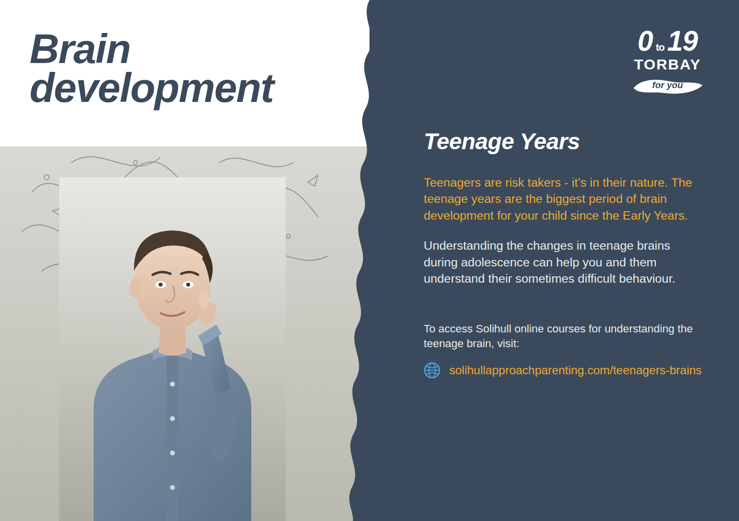Brain development
x + √
0 to 19
TORBAY
for you
Teenage Years
Teenagers are risk takers - it’s in their nature. The teenage years are the biggest period of brain development for your child since the Early Years.
Understanding the changes in teenage brains during adolescence can help you and them understand their sometimes difficult behaviour.
To access Solihull online courses for understanding the teenage brain, visit:
solihullapproachparenting.com/teenagers-brains